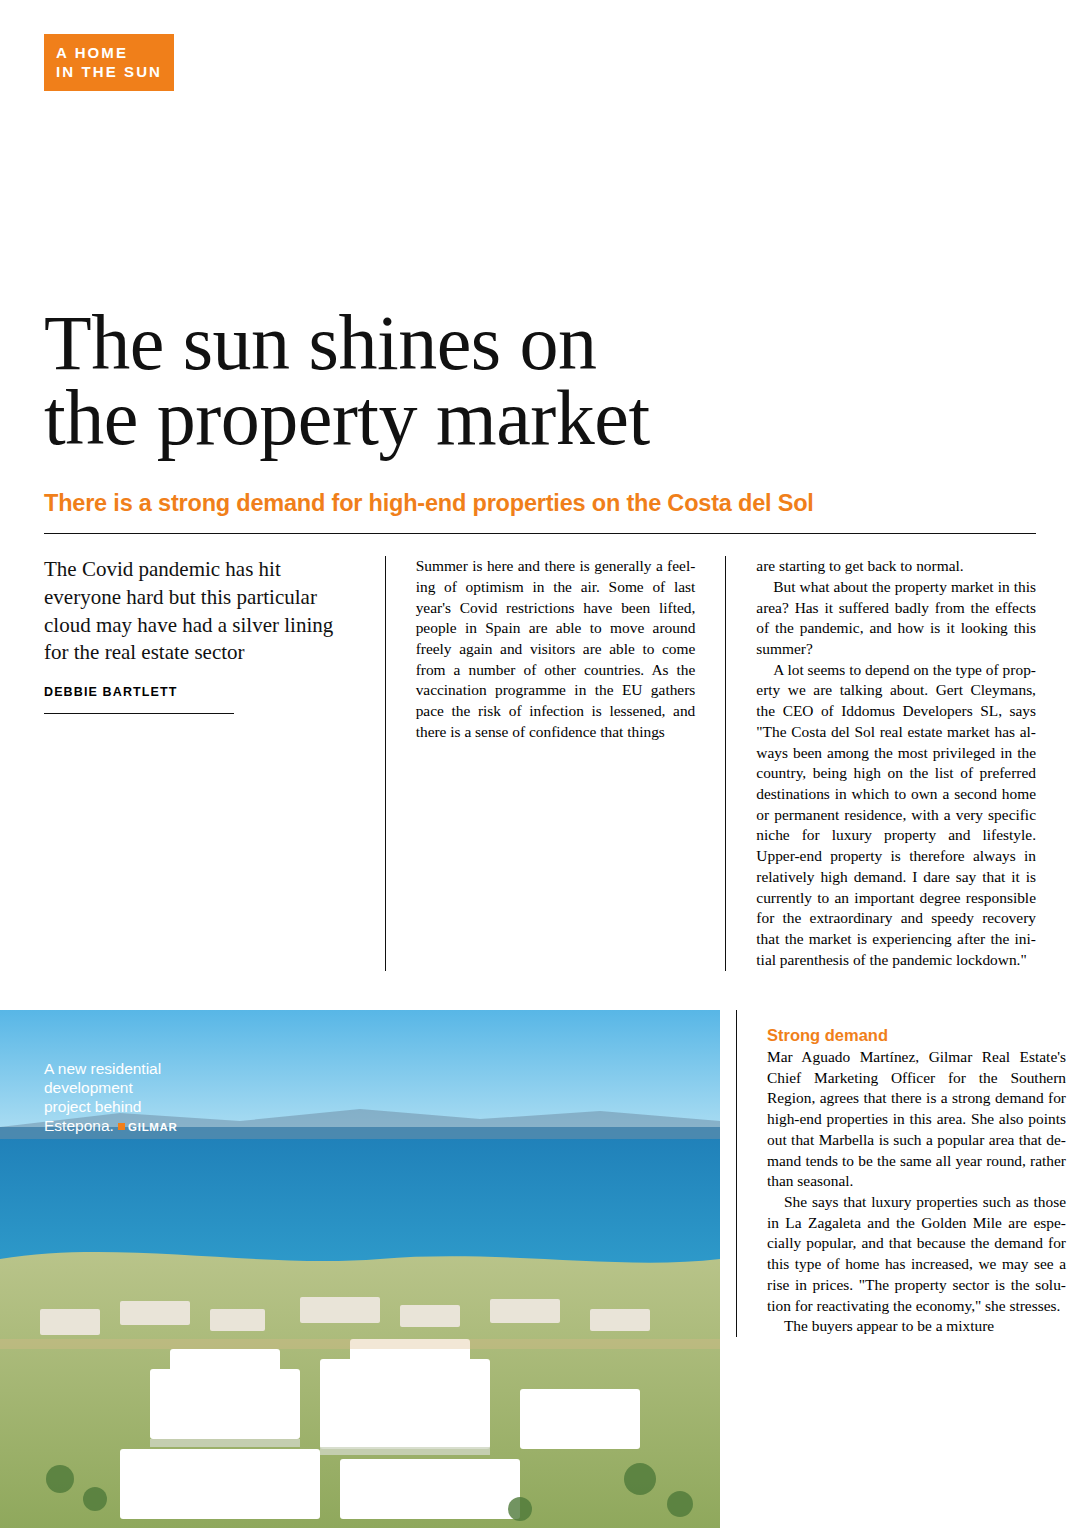A HOME
IN THE SUN
The sun shines on
the property market
There is a strong demand for high-end properties on the Costa del Sol
The Covid pandemic has hit everyone hard but this particular cloud may have had a silver lining for the real estate sector
DEBBIE BARTLETT
Summer is here and there is generally a feeling of optimism in the air. Some of last year's Covid restrictions have been lifted, people in Spain are able to move around freely again and visitors are able to come from a number of other countries. As the vaccination programme in the EU gathers pace the risk of infection is lessened, and there is a sense of confidence that things
are starting to get back to normal.
But what about the property market in this area? Has it suffered badly from the effects of the pandemic, and how is it looking this summer?
A lot seems to depend on the type of property we are talking about. Gert Cleymans, the CEO of Iddomus Developers SL, says "The Costa del Sol real estate market has always been among the most privileged in the country, being high on the list of preferred destinations in which to own a second home or permanent residence, with a very specific niche for luxury property and lifestyle. Upper-end property is therefore always in relatively high demand. I dare say that it is currently to an important degree responsible for the extraordinary and speedy recovery that the market is experiencing after the initial parenthesis of the pandemic lockdown."
A new residential
development
project behind
Estepona. GILMAR
Strong demand
Mar Aguado Martínez, Gilmar Real Estate's Chief Marketing Officer for the Southern Region, agrees that there is a strong demand for high-end properties in this area. She also points out that Marbella is such a popular area that demand tends to be the same all year round, rather than seasonal.
She says that luxury properties such as those in La Zagaleta and the Golden Mile are especially popular, and that because the demand for this type of home has increased, we may see a rise in prices. "The property sector is the solution for reactivating the economy," she stresses.
The buyers appear to be a mixture